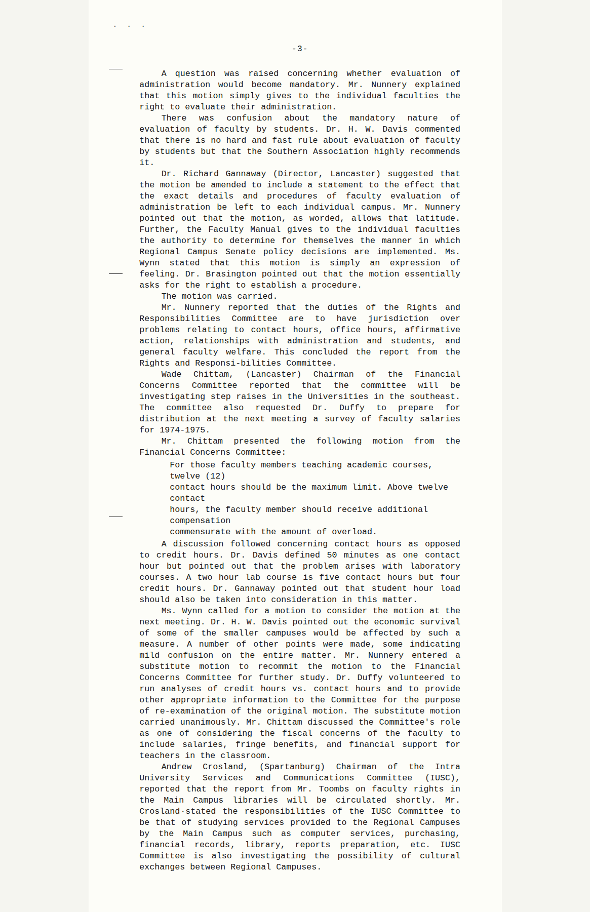. . .
-3-
A question was raised concerning whether evaluation of administration would become mandatory. Mr. Nunnery explained that this motion simply gives to the individual faculties the right to evaluate their administration.
There was confusion about the mandatory nature of evaluation of faculty by students. Dr. H. W. Davis commented that there is no hard and fast rule about evaluation of faculty by students but that the Southern Association highly recommends it.
Dr. Richard Gannaway (Director, Lancaster) suggested that the motion be amended to include a statement to the effect that the exact details and procedures of faculty evaluation of administration be left to each individual campus. Mr. Nunnery pointed out that the motion, as worded, allows that latitude. Further, the Faculty Manual gives to the individual faculties the authority to determine for themselves the manner in which Regional Campus Senate policy decisions are implemented. Ms. Wynn stated that this motion is simply an expression of feeling. Dr. Brasington pointed out that the motion essentially asks for the right to establish a procedure.
The motion was carried.
Mr. Nunnery reported that the duties of the Rights and Responsibilities Committee are to have jurisdiction over problems relating to contact hours, office hours, affirmative action, relationships with administration and students, and general faculty welfare. This concluded the report from the Rights and Responsi-​bilities Committee.
Wade Chittam, (Lancaster) Chairman of the Financial Concerns Committee reported that the committee will be investigating step raises in the Universities in the southeast. The committee also requested Dr. Duffy to prepare for distribution at the next meeting a survey of faculty salaries for 1974-1975.
Mr. Chittam presented the following motion from the Financial Concerns Committee:
For those faculty members teaching academic courses, twelve (12)
contact hours should be the maximum limit. Above twelve contact
hours, the faculty member should receive additional compensation
commensurate with the amount of overload.
A discussion followed concerning contact hours as opposed to credit hours. Dr. Davis defined 50 minutes as one contact hour but pointed out that the problem arises with laboratory courses. A two hour lab course is five contact hours but four credit hours. Dr. Gannaway pointed out that student hour load should also be taken into consideration in this matter.
Ms. Wynn called for a motion to consider the motion at the next meeting. Dr. H. W. Davis pointed out the economic survival of some of the smaller campuses would be affected by such a measure. A number of other points were made, some indicating mild confusion on the entire matter. Mr. Nunnery entered a substitute motion to recommit the motion to the Financial Concerns Committee for further study. Dr. Duffy volunteered to run analyses of credit hours vs. contact hours and to provide other appropriate information to the Committee for the purpose of re-examination of the original motion. The substitute motion carried unanimously. Mr. Chittam discussed the Committee's role as one of considering the fiscal concerns of the faculty to include salaries, fringe benefits, and financial support for teachers in the classroom.
Andrew Crosland, (Spartanburg) Chairman of the Intra University Services and Communications Committee (IUSC), reported that the report from Mr. Toombs on faculty rights in the Main Campus libraries will be circulated shortly. Mr. Crosland ·stated the responsibilities of the IUSC Committee to be that of studying services provided to the Regional Campuses by the Main Campus such as computer services, purchasing, financial records , library, reports preparation, etc. IUSC Committee is also investigating the possibility of cultural exchanges between Regional Campuses.